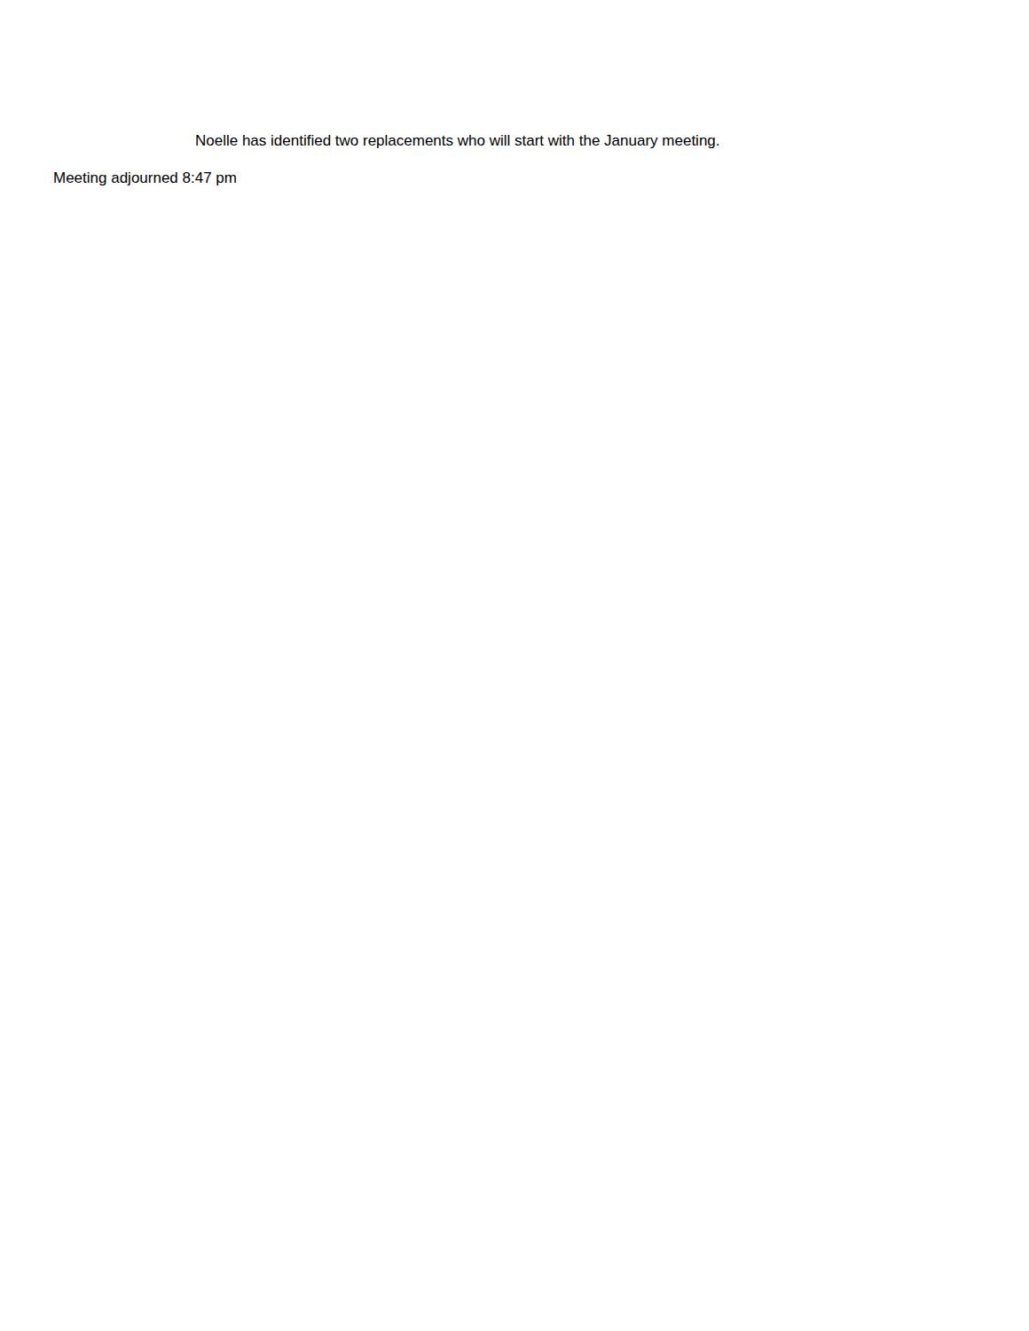Noelle has identified two replacements who will start with the January meeting.
Meeting adjourned 8:47 pm